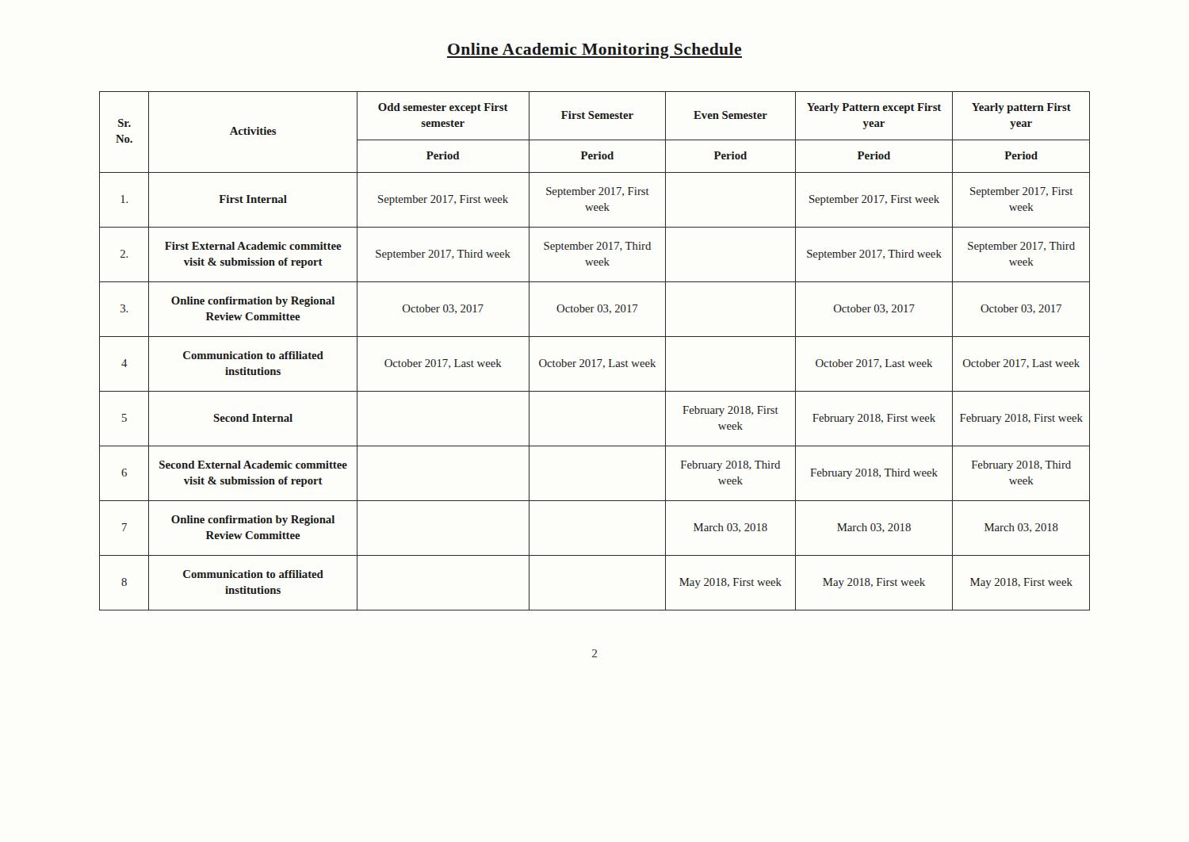Online Academic Monitoring Schedule
| Sr. No. | Activities | Odd semester except First semester | First Semester | Even Semester | Yearly Pattern except First year | Yearly pattern First year |
| --- | --- | --- | --- | --- | --- | --- |
| Period | Period | Period | Period | Period |
| 1. | First Internal | September 2017, First week | September 2017, First week | | September 2017, First week | September 2017, First week |
| 2. | First External Academic committee visit & submission of report | September 2017, Third week | September 2017, Third week | | September 2017, Third week | September 2017, Third week |
| 3. | Online confirmation by Regional Review Committee | October 03, 2017 | October 03, 2017 | | October 03, 2017 | October 03, 2017 |
| 4 | Communication to affiliated institutions | October 2017, Last week | October 2017, Last week | | October 2017, Last week | October 2017, Last week |
| 5 | Second Internal | | | February 2018, First week | February 2018, First week | February 2018, First week |
| 6 | Second External Academic committee visit & submission of report | | | February 2018, Third week | February 2018, Third week | February 2018, Third week |
| 7 | Online confirmation by Regional Review Committee | | | March 03, 2018 | March 03, 2018 | March 03, 2018 |
| 8 | Communication to affiliated institutions | | | May 2018, First week | May 2018, First week | May 2018, First week |
2